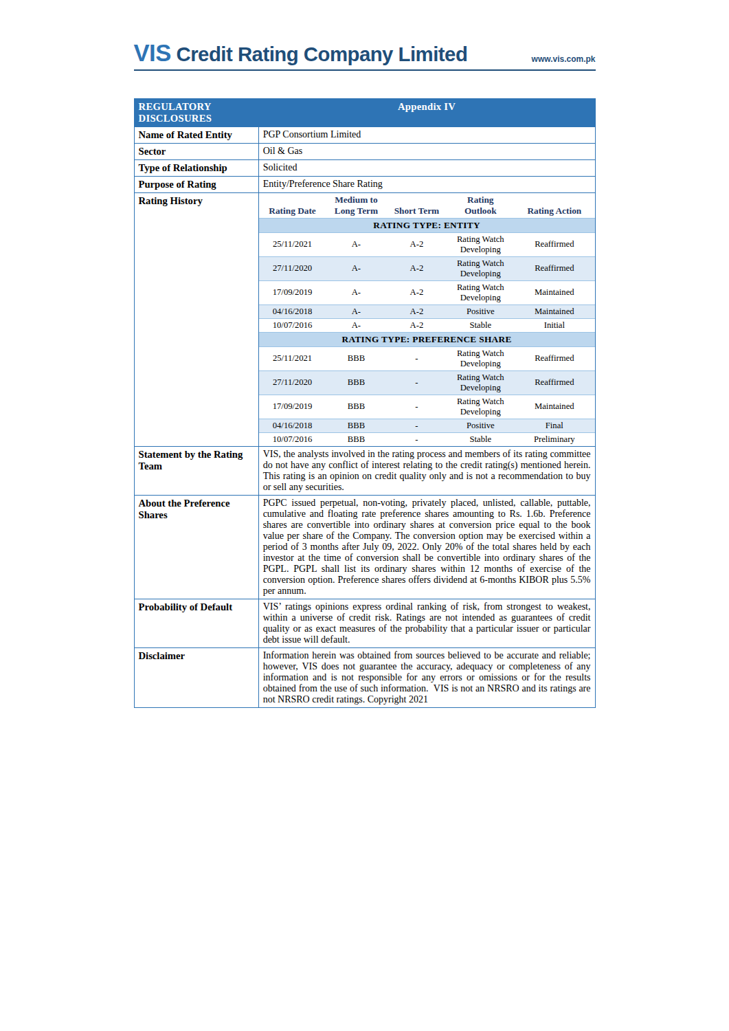VIS Credit Rating Company Limited
www.vis.com.pk
| REGULATORY DISCLOSURES | Appendix IV |
| Name of Rated Entity | PGP Consortium Limited |
| Sector | Oil & Gas |
| Type of Relationship | Solicited |
| Purpose of Rating | Entity/Preference Share Rating |
| Rating History | / Rating Date / Medium to Long Term / Short Term / Rating Outlook / Rating Action / / --- / --- / --- / --- / --- / / RATING TYPE: ENTITY / / 25/11/2021 / A- / A-2 / Rating Watch Developing / Reaffirmed / / 27/11/2020 / A- / A-2 / Rating Watch Developing / Reaffirmed / / 17/09/2019 / A- / A-2 / Rating Watch Developing / Maintained / / 04/16/2018 / A- / A-2 / Positive / Maintained / / 10/07/2016 / A- / A-2 / Stable / Initial / / RATING TYPE: PREFERENCE SHARE / / 25/11/2021 / BBB / - / Rating Watch Developing / Reaffirmed / / 27/11/2020 / BBB / - / Rating Watch Developing / Reaffirmed / / 17/09/2019 / BBB / - / Rating Watch Developing / Maintained / / 04/16/2018 / BBB / - / Positive / Final / / 10/07/2016 / BBB / - / Stable / Preliminary / |
| Statement by the Rating Team | VIS, the analysts involved in the rating process and members of its rating committee do not have any conflict of interest relating to the credit rating(s) mentioned herein. This rating is an opinion on credit quality only and is not a recommendation to buy or sell any securities. |
| About the Preference Shares | PGPC issued perpetual, non-voting, privately placed, unlisted, callable, puttable, cumulative and floating rate preference shares amounting to Rs. 1.6b. Preference shares are convertible into ordinary shares at conversion price equal to the book value per share of the Company. The conversion option may be exercised within a period of 3 months after July 09, 2022. Only 20% of the total shares held by each investor at the time of conversion shall be convertible into ordinary shares of the PGPL. PGPL shall list its ordinary shares within 12 months of exercise of the conversion option. Preference shares offers dividend at 6-months KIBOR plus 5.5% per annum. |
| Probability of Default | VIS’ ratings opinions express ordinal ranking of risk, from strongest to weakest, within a universe of credit risk. Ratings are not intended as guarantees of credit quality or as exact measures of the probability that a particular issuer or particular debt issue will default. |
| Disclaimer | Information herein was obtained from sources believed to be accurate and reliable; however, VIS does not guarantee the accuracy, adequacy or completeness of any information and is not responsible for any errors or omissions or for the results obtained from the use of such information. VIS is not an NRSRO and its ratings are not NRSRO credit ratings. Copyright 2021 |